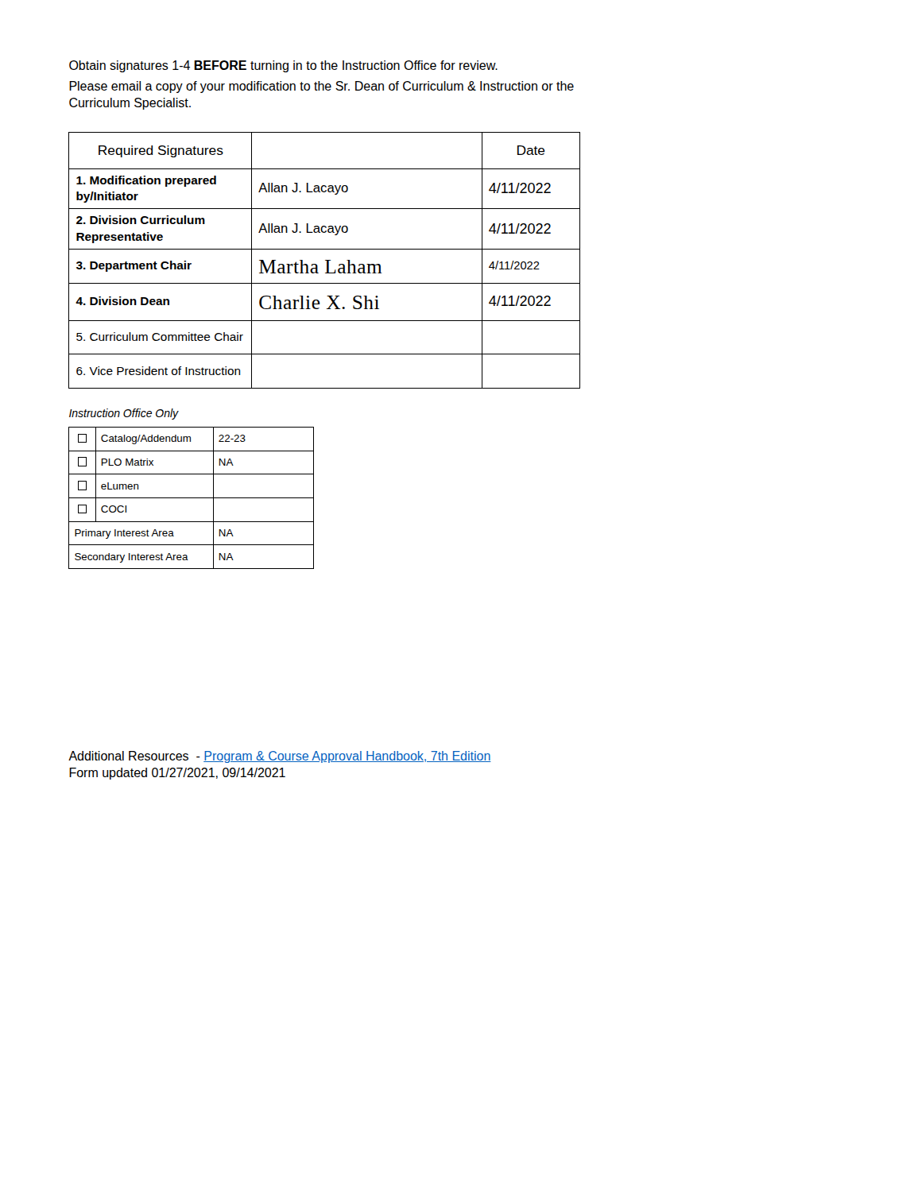Obtain signatures 1-4 BEFORE turning in to the Instruction Office for review.
Please email a copy of your modification to the Sr. Dean of Curriculum & Instruction or the Curriculum Specialist.
| Required Signatures | | Date |
| 1. Modification prepared by/Initiator | Allan J. Lacayo | 4/11/2022 |
| 2. Division Curriculum Representative | Allan J. Lacayo | 4/11/2022 |
| 3. Department Chair | Martha Laham | 4/11/2022 |
| 4. Division Dean | Charlie X. Shi | 4/11/2022 |
| 5. Curriculum Committee Chair | | |
| 6. Vice President of Instruction | | |
Instruction Office Only
| | Catalog/Addendum | 22-23 |
| | PLO Matrix | NA |
| | eLumen | |
| | COCI | |
| Primary Interest Area | NA |
| Secondary Interest Area | NA |
Additional Resources - Program & Course Approval Handbook, 7th Edition
Form updated 01/27/2021, 09/14/2021